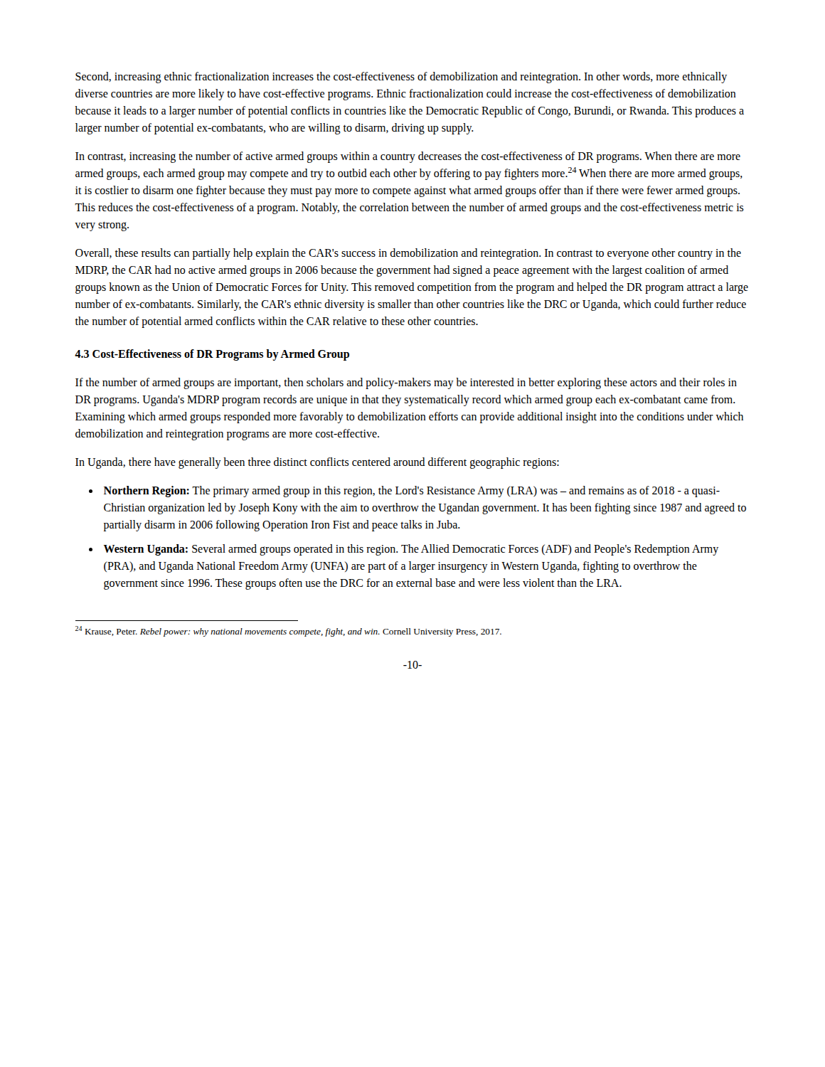Second, increasing ethnic fractionalization increases the cost-effectiveness of demobilization and reintegration. In other words, more ethnically diverse countries are more likely to have cost-effective programs. Ethnic fractionalization could increase the cost-effectiveness of demobilization because it leads to a larger number of potential conflicts in countries like the Democratic Republic of Congo, Burundi, or Rwanda. This produces a larger number of potential ex-combatants, who are willing to disarm, driving up supply.
In contrast, increasing the number of active armed groups within a country decreases the cost-effectiveness of DR programs. When there are more armed groups, each armed group may compete and try to outbid each other by offering to pay fighters more.24 When there are more armed groups, it is costlier to disarm one fighter because they must pay more to compete against what armed groups offer than if there were fewer armed groups. This reduces the cost-effectiveness of a program. Notably, the correlation between the number of armed groups and the cost-effectiveness metric is very strong.
Overall, these results can partially help explain the CAR's success in demobilization and reintegration. In contrast to everyone other country in the MDRP, the CAR had no active armed groups in 2006 because the government had signed a peace agreement with the largest coalition of armed groups known as the Union of Democratic Forces for Unity. This removed competition from the program and helped the DR program attract a large number of ex-combatants. Similarly, the CAR's ethnic diversity is smaller than other countries like the DRC or Uganda, which could further reduce the number of potential armed conflicts within the CAR relative to these other countries.
4.3 Cost-Effectiveness of DR Programs by Armed Group
If the number of armed groups are important, then scholars and policy-makers may be interested in better exploring these actors and their roles in DR programs. Uganda's MDRP program records are unique in that they systematically record which armed group each ex-combatant came from. Examining which armed groups responded more favorably to demobilization efforts can provide additional insight into the conditions under which demobilization and reintegration programs are more cost-effective.
In Uganda, there have generally been three distinct conflicts centered around different geographic regions:
Northern Region: The primary armed group in this region, the Lord's Resistance Army (LRA) was – and remains as of 2018 - a quasi-Christian organization led by Joseph Kony with the aim to overthrow the Ugandan government. It has been fighting since 1987 and agreed to partially disarm in 2006 following Operation Iron Fist and peace talks in Juba.
Western Uganda: Several armed groups operated in this region. The Allied Democratic Forces (ADF) and People's Redemption Army (PRA), and Uganda National Freedom Army (UNFA) are part of a larger insurgency in Western Uganda, fighting to overthrow the government since 1996. These groups often use the DRC for an external base and were less violent than the LRA.
24 Krause, Peter. Rebel power: why national movements compete, fight, and win. Cornell University Press, 2017.
-10-